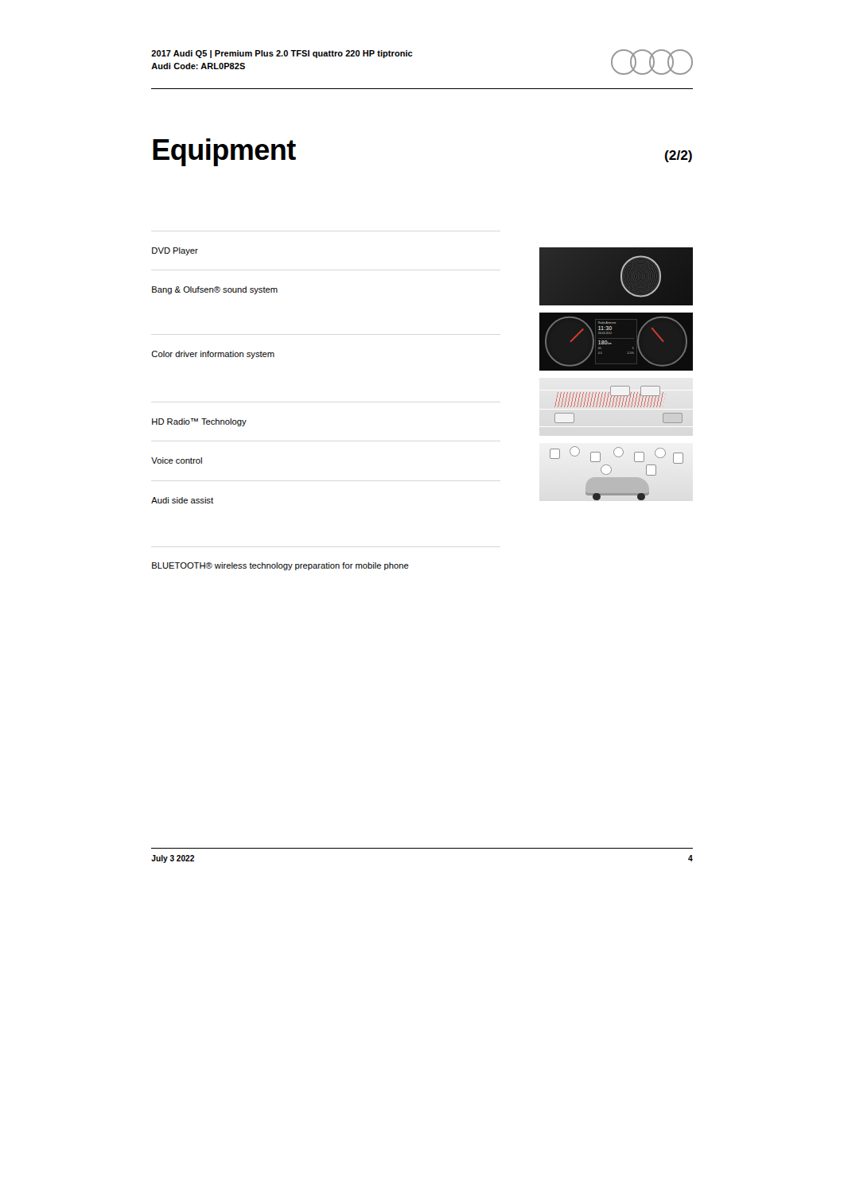2017 Audi Q5 | Premium Plus 2.0 TFSI quattro 220 HP tiptronic
Audi Code: ARL0P82S
Equipment
(2/2)
Radio Antenne
11:30
26.03.2012
180km
455
4.0-2.5%
DVD Player
Bang & Olufsen® sound system
Color driver information system
HD Radio™ Technology
Voice control
Audi side assist
BLUETOOTH® wireless technology preparation for mobile phone
July 3 2022
4